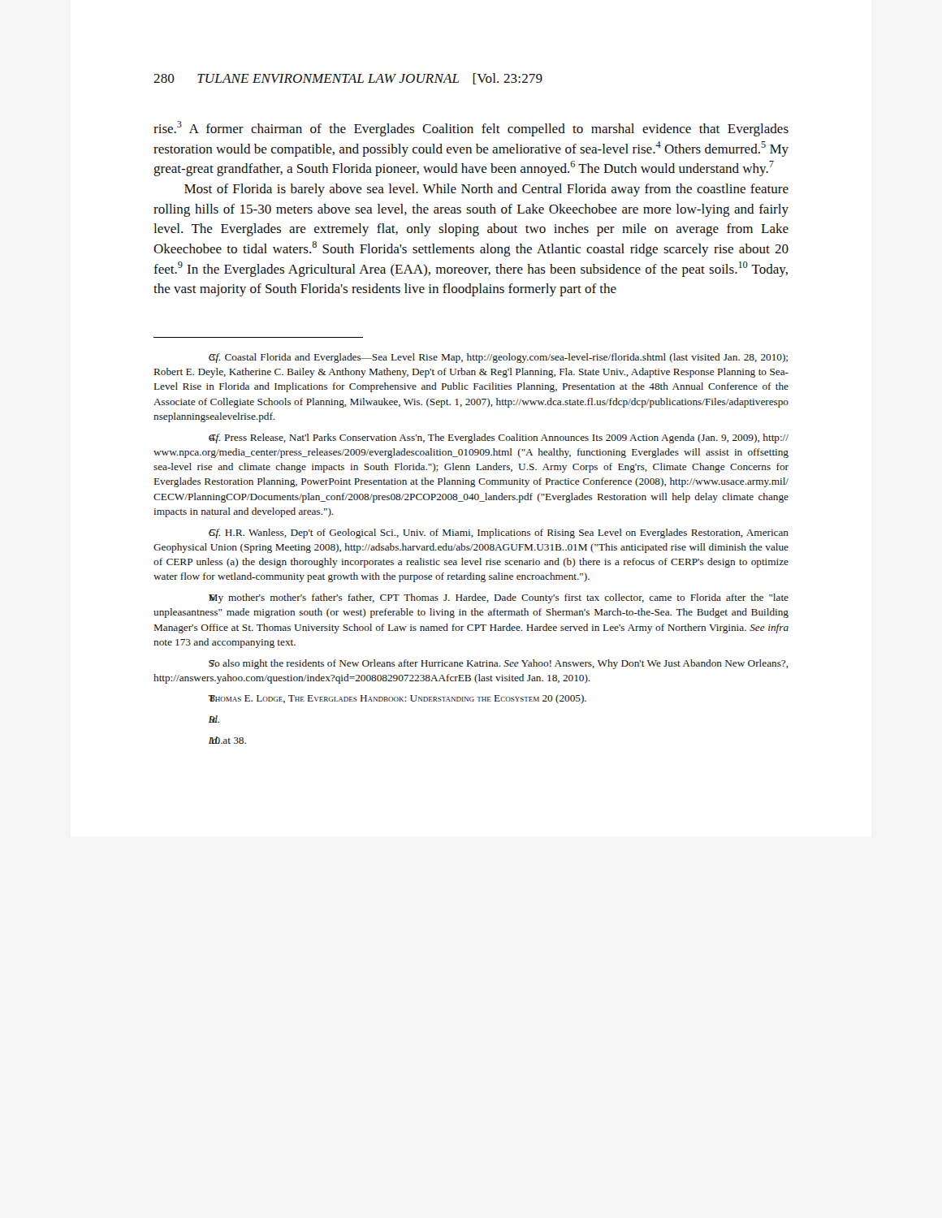280 TULANE ENVIRONMENTAL LAW JOURNAL[Vol. 23:279
rise.3 A former chairman of the Everglades Coalition felt compelled to marshal evidence that Everglades restoration would be compatible, and possibly could even be ameliorative of sea-level rise.4 Others demurred.5 My great-great grandfather, a South Florida pioneer, would have been annoyed.6 The Dutch would understand why.7
Most of Florida is barely above sea level. While North and Central Florida away from the coastline feature rolling hills of 15-30 meters above sea level, the areas south of Lake Okeechobee are more low-lying and fairly level. The Everglades are extremely flat, only sloping about two inches per mile on average from Lake Okeechobee to tidal waters.8 South Florida's settlements along the Atlantic coastal ridge scarcely rise about 20 feet.9 In the Everglades Agricultural Area (EAA), moreover, there has been subsidence of the peat soils.10 Today, the vast majority of South Florida's residents live in floodplains formerly part of the
3. Cf. Coastal Florida and Everglades—Sea Level Rise Map, http://geology.com/sea-level-rise/florida.shtml (last visited Jan. 28, 2010); Robert E. Deyle, Katherine C. Bailey & Anthony Matheny, Dep't of Urban & Reg'l Planning, Fla. State Univ., Adaptive Response Planning to Sea-Level Rise in Florida and Implications for Comprehensive and Public Facilities Planning, Presentation at the 48th Annual Conference of the Associate of Collegiate Schools of Planning, Milwaukee, Wis. (Sept. 1, 2007), http://www.dca.state.fl.us/fdcp/dcp/publications/Files/adaptiveresponseplanningsealevelrise.pdf.
4. Cf. Press Release, Nat'l Parks Conservation Ass'n, The Everglades Coalition Announces Its 2009 Action Agenda (Jan. 9, 2009), http://www.npca.org/media_center/press_releases/2009/evergladescoalition_010909.html ("A healthy, functioning Everglades will assist in offsetting sea-level rise and climate change impacts in South Florida."); Glenn Landers, U.S. Army Corps of Eng'rs, Climate Change Concerns for Everglades Restoration Planning, PowerPoint Presentation at the Planning Community of Practice Conference (2008), http://www.usace.army.mil/CECW/PlanningCOP/Documents/plan_conf/2008/pres08/2PCOP2008_040_landers.pdf ("Everglades Restoration will help delay climate change impacts in natural and developed areas.").
5. Cf. H.R. Wanless, Dep't of Geological Sci., Univ. of Miami, Implications of Rising Sea Level on Everglades Restoration, American Geophysical Union (Spring Meeting 2008), http://adsabs.harvard.edu/abs/2008AGUFM.U31B..01M ("This anticipated rise will diminish the value of CERP unless (a) the design thoroughly incorporates a realistic sea level rise scenario and (b) there is a refocus of CERP's design to optimize water flow for wetland-community peat growth with the purpose of retarding saline encroachment.").
6. My mother's mother's father's father, CPT Thomas J. Hardee, Dade County's first tax collector, came to Florida after the "late unpleasantness" made migration south (or west) preferable to living in the aftermath of Sherman's March-to-the-Sea. The Budget and Building Manager's Office at St. Thomas University School of Law is named for CPT Hardee. Hardee served in Lee's Army of Northern Virginia. See infra note 173 and accompanying text.
7. So also might the residents of New Orleans after Hurricane Katrina. See Yahoo! Answers, Why Don't We Just Abandon New Orleans?, http://answers.yahoo.com/question/index?qid=20080829072238AAfcrEB (last visited Jan. 18, 2010).
8. Thomas E. Lodge, The Everglades Handbook: Understanding the Ecosystem 20 (2005).
9. Id.
10. Id. at 38.